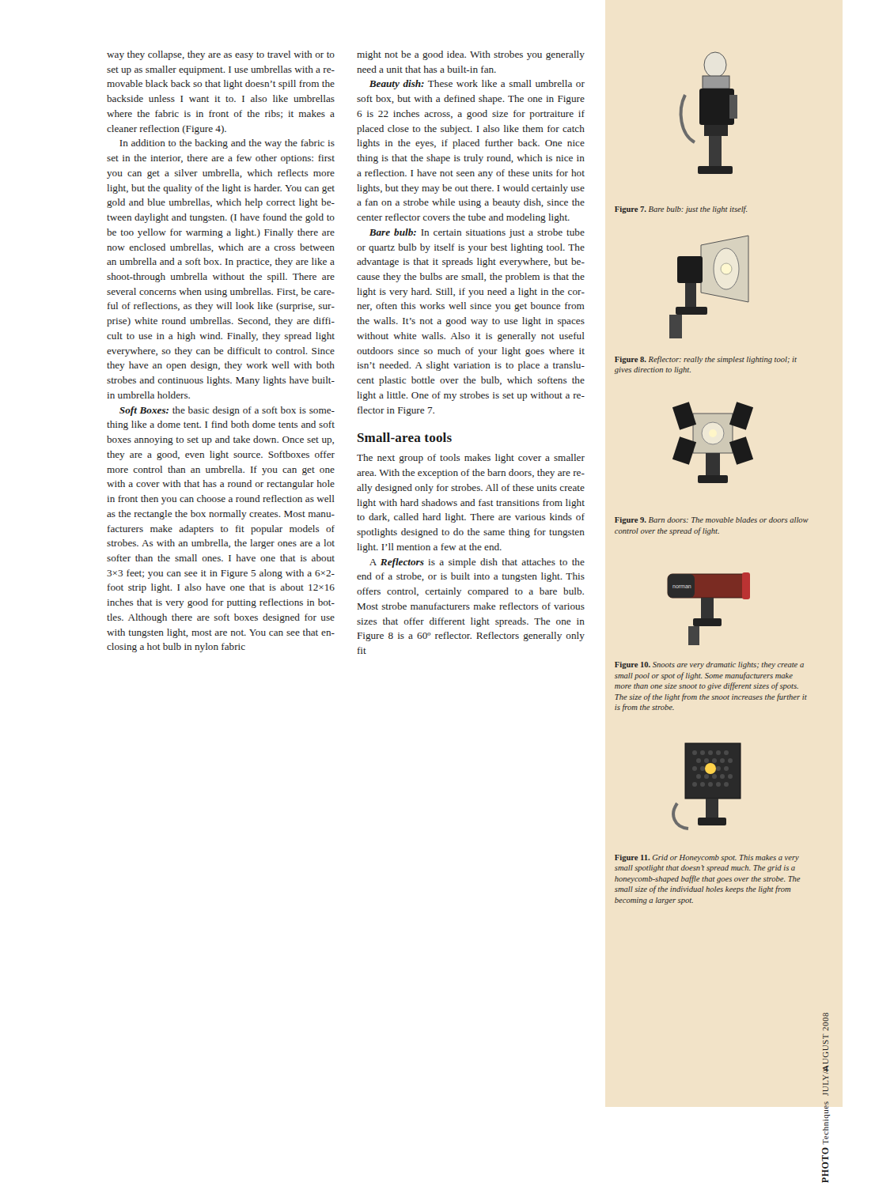way they collapse, they are as easy to travel with or to set up as smaller equipment. I use umbrellas with a removable black back so that light doesn’t spill from the backside unless I want it to. I also like umbrellas where the fabric is in front of the ribs; it makes a cleaner reflection (Figure 4).
In addition to the backing and the way the fabric is set in the interior, there are a few other options: first you can get a silver umbrella, which reflects more light, but the quality of the light is harder. You can get gold and blue umbrellas, which help correct light between daylight and tungsten. (I have found the gold to be too yellow for warming a light.) Finally there are now enclosed umbrellas, which are a cross between an umbrella and a soft box. In practice, they are like a shoot-through umbrella without the spill. There are several concerns when using umbrellas. First, be careful of reflections, as they will look like (surprise, surprise) white round umbrellas. Second, they are difficult to use in a high wind. Finally, they spread light everywhere, so they can be difficult to control. Since they have an open design, they work well with both strobes and continuous lights. Many lights have built-in umbrella holders.
Soft Boxes: the basic design of a soft box is something like a dome tent. I find both dome tents and soft boxes annoying to set up and take down. Once set up, they are a good, even light source. Softboxes offer more control than an umbrella. If you can get one with a cover with that has a round or rectangular hole in front then you can choose a round reflection as well as the rectangle the box normally creates. Most manufacturers make adapters to fit popular models of strobes. As with an umbrella, the larger ones are a lot softer than the small ones. I have one that is about 3×3 feet; you can see it in Figure 5 along with a 6×2-foot strip light. I also have one that is about 12×16 inches that is very good for putting reflections in bottles. Although there are soft boxes designed for use with tungsten light, most are not. You can see that enclosing a hot bulb in nylon fabric
might not be a good idea. With strobes you generally need a unit that has a built-in fan.
Beauty dish: These work like a small umbrella or soft box, but with a defined shape. The one in Figure 6 is 22 inches across, a good size for portraiture if placed close to the subject. I also like them for catch lights in the eyes, if placed further back. One nice thing is that the shape is truly round, which is nice in a reflection. I have not seen any of these units for hot lights, but they may be out there. I would certainly use a fan on a strobe while using a beauty dish, since the center reflector covers the tube and modeling light.
Bare bulb: In certain situations just a strobe tube or quartz bulb by itself is your best lighting tool. The advantage is that it spreads light everywhere, but because they the bulbs are small, the problem is that the light is very hard. Still, if you need a light in the corner, often this works well since you get bounce from the walls. It’s not a good way to use light in spaces without white walls. Also it is generally not useful outdoors since so much of your light goes where it isn’t needed. A slight variation is to place a translucent plastic bottle over the bulb, which softens the light a little. One of my strobes is set up without a reflector in Figure 7.
Small-area tools
The next group of tools makes light cover a smaller area. With the exception of the barn doors, they are really designed only for strobes. All of these units create light with hard shadows and fast transitions from light to dark, called hard light. There are various kinds of spotlights designed to do the same thing for tungsten light. I’ll mention a few at the end.
A Reflectors is a simple dish that attaches to the end of a strobe, or is built into a tungsten light. This offers control, certainly compared to a bare bulb. Most strobe manufacturers make reflectors of various sizes that offer different light spreads. The one in Figure 8 is a 60º reflector. Reflectors generally only fit
Figure 7. Bare bulb: just the light itself.
Figure 8. Reflector: really the simplest lighting tool; it gives direction to light.
Figure 9. Barn doors: The movable blades or doors allow control over the spread of light.
norman
Figure 10. Snoots are very dramatic lights; they create a small pool or spot of light. Some manufacturers make more than one size snoot to give different sizes of spots. The size of the light from the snoot increases the further it is from the strobe.
Figure 11. Grid or Honeycomb spot. This makes a very small spotlight that doesn’t spread much. The grid is a honeycomb-shaped baffle that goes over the strobe. The small size of the individual holes keeps the light from becoming a larger spot.
PHOTO Techniques JULY/AUGUST 2008
4